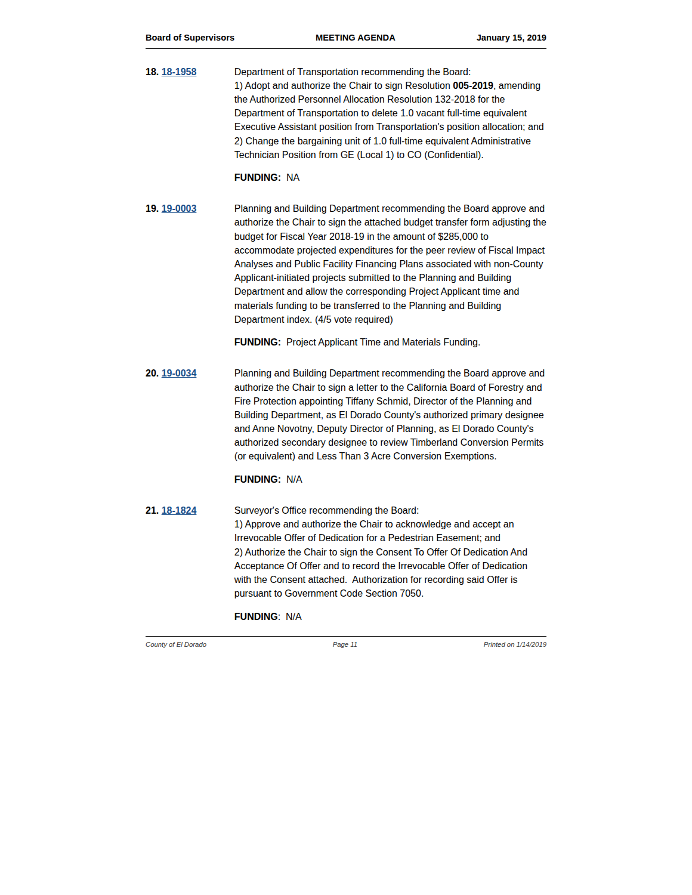Board of Supervisors
MEETING AGENDA
January 15, 2019
18. 18-1958
Department of Transportation recommending the Board:
1) Adopt and authorize the Chair to sign Resolution 005-2019, amending the Authorized Personnel Allocation Resolution 132-2018 for the Department of Transportation to delete 1.0 vacant full-time equivalent Executive Assistant position from Transportation's position allocation; and
2) Change the bargaining unit of 1.0 full-time equivalent Administrative Technician Position from GE (Local 1) to CO (Confidential).
FUNDING: NA
19. 19-0003
Planning and Building Department recommending the Board approve and authorize the Chair to sign the attached budget transfer form adjusting the budget for Fiscal Year 2018-19 in the amount of $285,000 to accommodate projected expenditures for the peer review of Fiscal Impact Analyses and Public Facility Financing Plans associated with non-County Applicant-initiated projects submitted to the Planning and Building Department and allow the corresponding Project Applicant time and materials funding to be transferred to the Planning and Building Department index. (4/5 vote required)
FUNDING: Project Applicant Time and Materials Funding.
20. 19-0034
Planning and Building Department recommending the Board approve and authorize the Chair to sign a letter to the California Board of Forestry and Fire Protection appointing Tiffany Schmid, Director of the Planning and Building Department, as El Dorado County's authorized primary designee and Anne Novotny, Deputy Director of Planning, as El Dorado County's authorized secondary designee to review Timberland Conversion Permits (or equivalent) and Less Than 3 Acre Conversion Exemptions.
FUNDING: N/A
21. 18-1824
Surveyor's Office recommending the Board:
1) Approve and authorize the Chair to acknowledge and accept an Irrevocable Offer of Dedication for a Pedestrian Easement; and
2) Authorize the Chair to sign the Consent To Offer Of Dedication And Acceptance Of Offer and to record the Irrevocable Offer of Dedication with the Consent attached. Authorization for recording said Offer is pursuant to Government Code Section 7050.
FUNDING: N/A
County of El Dorado
Page 11
Printed on 1/14/2019